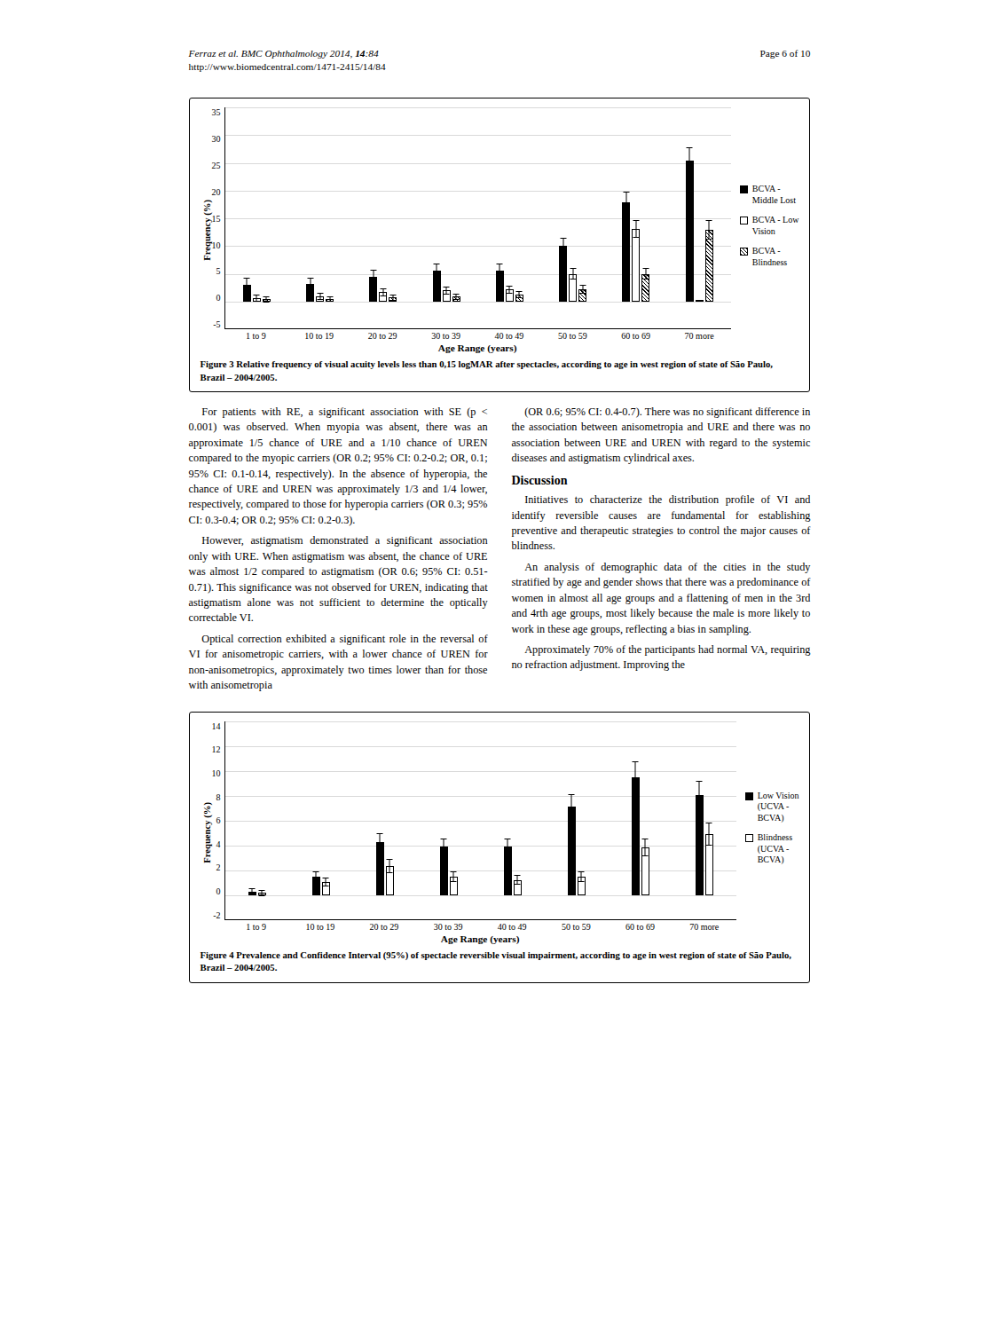Ferraz et al. BMC Ophthalmology 2014, 14:84
http://www.biomedcentral.com/1471-2415/14/84
Page 6 of 10
Frequency (%)
35 30 25 20 15 10 5 0 -5
1 to 9 10 to 19 20 to 29 30 to 39 40 to 49 50 to 59 60 to 69 70 more
Age Range (years)
BCVA -
Middle Lost
BCVA - Low
Vision
BCVA -
Blindness
Figure 3 Relative frequency of visual acuity levels less than 0,15 logMAR after spectacles, according to age in west region of state of São Paulo, Brazil – 2004/2005.
For patients with RE, a significant association with SE (p < 0.001) was observed. When myopia was absent, there was an approximate 1/5 chance of URE and a 1/10 chance of UREN compared to the myopic carriers (OR 0.2; 95% CI: 0.2-0.2; OR, 0.1; 95% CI: 0.1-0.14, respectively). In the absence of hyperopia, the chance of URE and UREN was approximately 1/3 and 1/4 lower, respectively, compared to those for hyperopia carriers (OR 0.3; 95% CI: 0.3-0.4; OR 0.2; 95% CI: 0.2-0.3).
However, astigmatism demonstrated a significant association only with URE. When astigmatism was absent, the chance of URE was almost 1/2 compared to astigmatism (OR 0.6; 95% CI: 0.51-0.71). This significance was not observed for UREN, indicating that astigmatism alone was not sufficient to determine the optically correctable VI.
Optical correction exhibited a significant role in the reversal of VI for anisometropic carriers, with a lower chance of UREN for non-anisometropics, approximately two times lower than for those with anisometropia
(OR 0.6; 95% CI: 0.4-0.7). There was no significant difference in the association between anisometropia and URE and there was no association between URE and UREN with regard to the systemic diseases and astigmatism cylindrical axes.
Discussion
Initiatives to characterize the distribution profile of VI and identify reversible causes are fundamental for establishing preventive and therapeutic strategies to control the major causes of blindness.
An analysis of demographic data of the cities in the study stratified by age and gender shows that there was a predominance of women in almost all age groups and a flattening of men in the 3rd and 4rth age groups, most likely because the male is more likely to work in these age groups, reflecting a bias in sampling.
Approximately 70% of the participants had normal VA, requiring no refraction adjustment. Improving the
Frequency (%)
14 12 10 8 6 4 2 0 -2
1 to 9 10 to 19 20 to 29 30 to 39 40 to 49 50 to 59 60 to 69 70 more
Age Range (years)
Low Vision
(UCVA -
BCVA)
Blindness
(UCVA -
BCVA)
Figure 4 Prevalence and Confidence Interval (95%) of spectacle reversible visual impairment, according to age in west region of state of São Paulo, Brazil – 2004/2005.